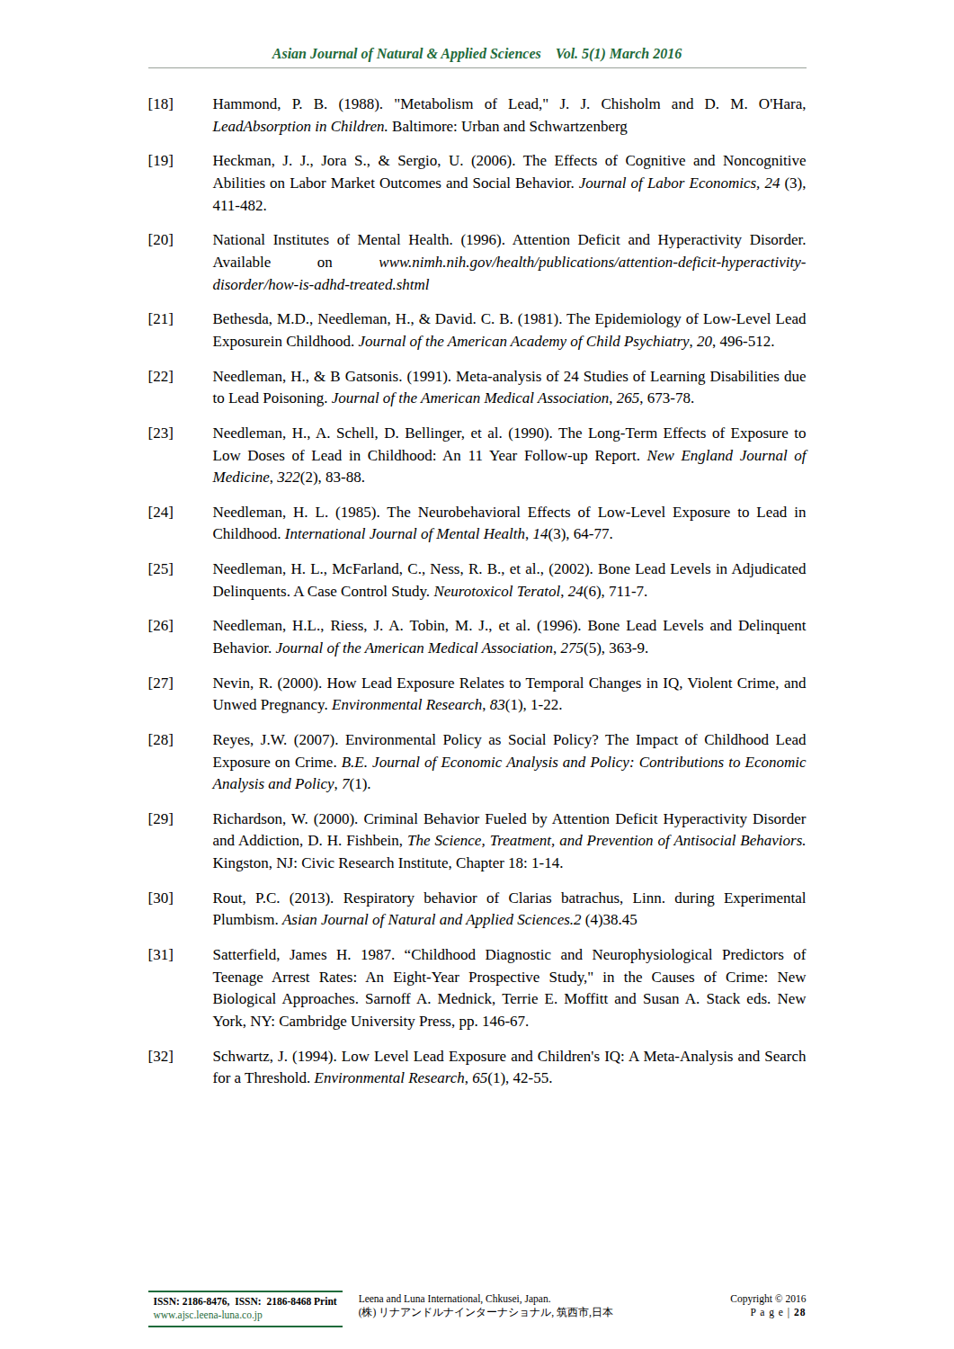Asian Journal of Natural & Applied Sciences Vol. 5(1) March 2016
[18] Hammond, P. B. (1988). "Metabolism of Lead," J. J. Chisholm and D. M. O'Hara, LeadAbsorption in Children. Baltimore: Urban and Schwartzenberg
[19] Heckman, J. J., Jora S., & Sergio, U. (2006). The Effects of Cognitive and Noncognitive Abilities on Labor Market Outcomes and Social Behavior. Journal of Labor Economics, 24 (3), 411-482.
[20] National Institutes of Mental Health. (1996). Attention Deficit and Hyperactivity Disorder. Available on www.nimh.nih.gov/health/publications/attention-deficit-hyperactivity-disorder/how-is-adhd-treated.shtml
[21] Bethesda, M.D., Needleman, H., & David. C. B. (1981). The Epidemiology of Low-Level Lead Exposurein Childhood. Journal of the American Academy of Child Psychiatry, 20, 496-512.
[22] Needleman, H., & B Gatsonis. (1991). Meta-analysis of 24 Studies of Learning Disabilities due to Lead Poisoning. Journal of the American Medical Association, 265, 673-78.
[23] Needleman, H., A. Schell, D. Bellinger, et al. (1990). The Long-Term Effects of Exposure to Low Doses of Lead in Childhood: An 11 Year Follow-up Report. New England Journal of Medicine, 322(2), 83-88.
[24] Needleman, H. L. (1985). The Neurobehavioral Effects of Low-Level Exposure to Lead in Childhood. International Journal of Mental Health, 14(3), 64-77.
[25] Needleman, H. L., McFarland, C., Ness, R. B., et al., (2002). Bone Lead Levels in Adjudicated Delinquents. A Case Control Study. Neurotoxicol Teratol, 24(6), 711-7.
[26] Needleman, H.L., Riess, J. A. Tobin, M. J., et al. (1996). Bone Lead Levels and Delinquent Behavior. Journal of the American Medical Association, 275(5), 363-9.
[27] Nevin, R. (2000). How Lead Exposure Relates to Temporal Changes in IQ, Violent Crime, and Unwed Pregnancy. Environmental Research, 83(1), 1-22.
[28] Reyes, J.W. (2007). Environmental Policy as Social Policy? The Impact of Childhood Lead Exposure on Crime. B.E. Journal of Economic Analysis and Policy: Contributions to Economic Analysis and Policy, 7(1).
[29] Richardson, W. (2000). Criminal Behavior Fueled by Attention Deficit Hyperactivity Disorder and Addiction, D. H. Fishbein, The Science, Treatment, and Prevention of Antisocial Behaviors. Kingston, NJ: Civic Research Institute, Chapter 18: 1-14.
[30] Rout, P.C. (2013). Respiratory behavior of Clarias batrachus, Linn. during Experimental Plumbism. Asian Journal of Natural and Applied Sciences.2 (4)38.45
[31] Satterfield, James H. 1987. “Childhood Diagnostic and Neurophysiological Predictors of Teenage Arrest Rates: An Eight-Year Prospective Study," in the Causes of Crime: New Biological Approaches. Sarnoff A. Mednick, Terrie E. Moffitt and Susan A. Stack eds. New York, NY: Cambridge University Press, pp. 146-67.
[32] Schwartz, J. (1994). Low Level Lead Exposure and Children's IQ: A Meta-Analysis and Search for a Threshold. Environmental Research, 65(1), 42-55.
ISSN: 2186-8476, ISSN: 2186-8468 Print www.ajsc.leena-luna.co.jp
Leena and Luna International, Chkusei, Japan.
(株) リナアンドルナインターナショナル, 筑西市,日本
Copyright © 2016
P a g e | 28